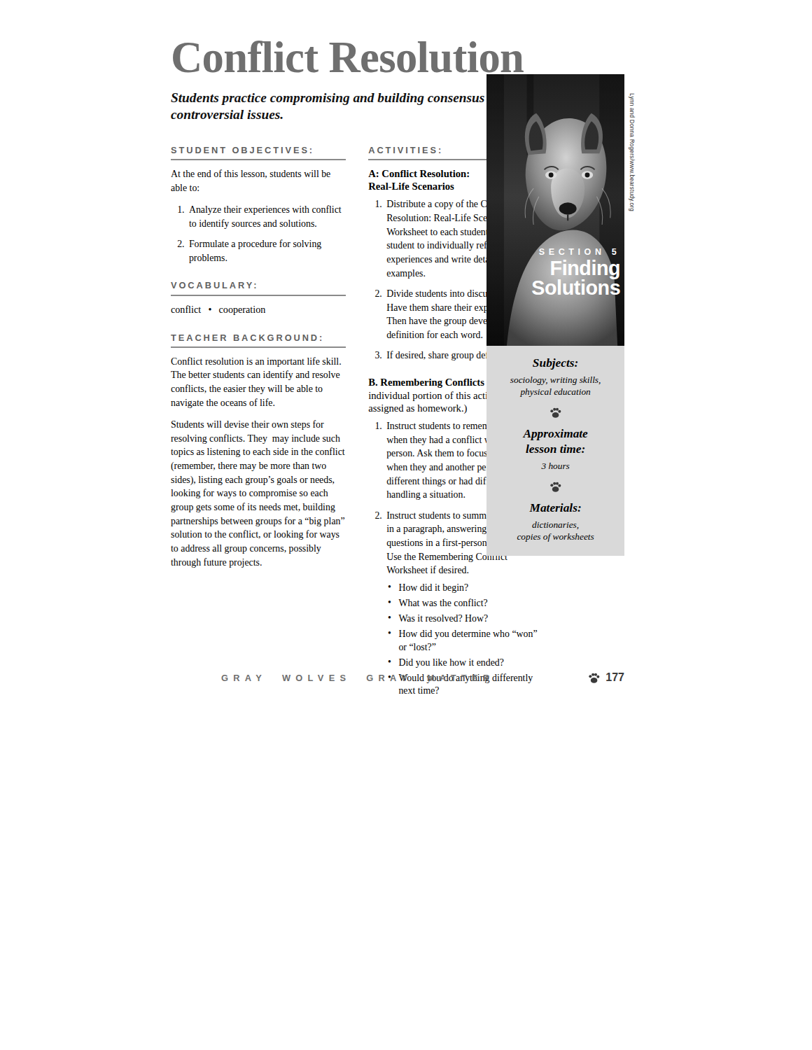Section 5
Finding
Solutions
Lynn and Donna Rogers/www.bearstudy.org
Subjects:
sociology, writing skills,
physical education
Approximate
lesson time:
3 hours
Materials:
dictionaries,
copies of worksheets
Conflict Resolution
Students practice compromising and building consensus on controversial issues.
Student Objectives:
At the end of this lesson, students will be able to:
Analyze their experiences with conflict to identify sources and solutions.
Formulate a procedure for solving problems.
Vocabulary:
conflict • cooperation
Teacher Background:
Conflict resolution is an important life skill. The better students can identify and resolve conflicts, the easier they will be able to navigate the oceans of life.
Students will devise their own steps for resolving conflicts. They may include such topics as listening to each side in the conflict (remember, there may be more than two sides), listing each group’s goals or needs, looking for ways to compromise so each group gets some of its needs met, building partnerships between groups for a “big plan” solution to the conflict, or looking for ways to address all group concerns, possibly through future projects.
Activities:
A: Conflict Resolution:
Real-Life Scenarios
Distribute a copy of the Conflict Resolution: Real-Life Scenarios Worksheet to each student. Direct each student to individually reflect on their experiences and write detailed examples.
Divide students into discussion groups. Have them share their experiences. Then have the group develop a definition for each word.
If desired, share group definitions.
B. Remembering Conflicts (The individual portion of this activity may be assigned as homework.)
Instruct students to remember a time when they had a conflict with another person. Ask them to focus on an event when they and another person wanted different things or had different ways of handling a situation.
Instruct students to summarize the event in a paragraph, answering the following questions in a first-person narrative. Use the Remembering Conflict Worksheet if desired.
How did it begin?
What was the conflict?
Was it resolved? How?
How did you determine who “won” or “lost?”
Did you like how it ended?
Would you do anything differently next time?
Gray Wolves Gray Matter
177